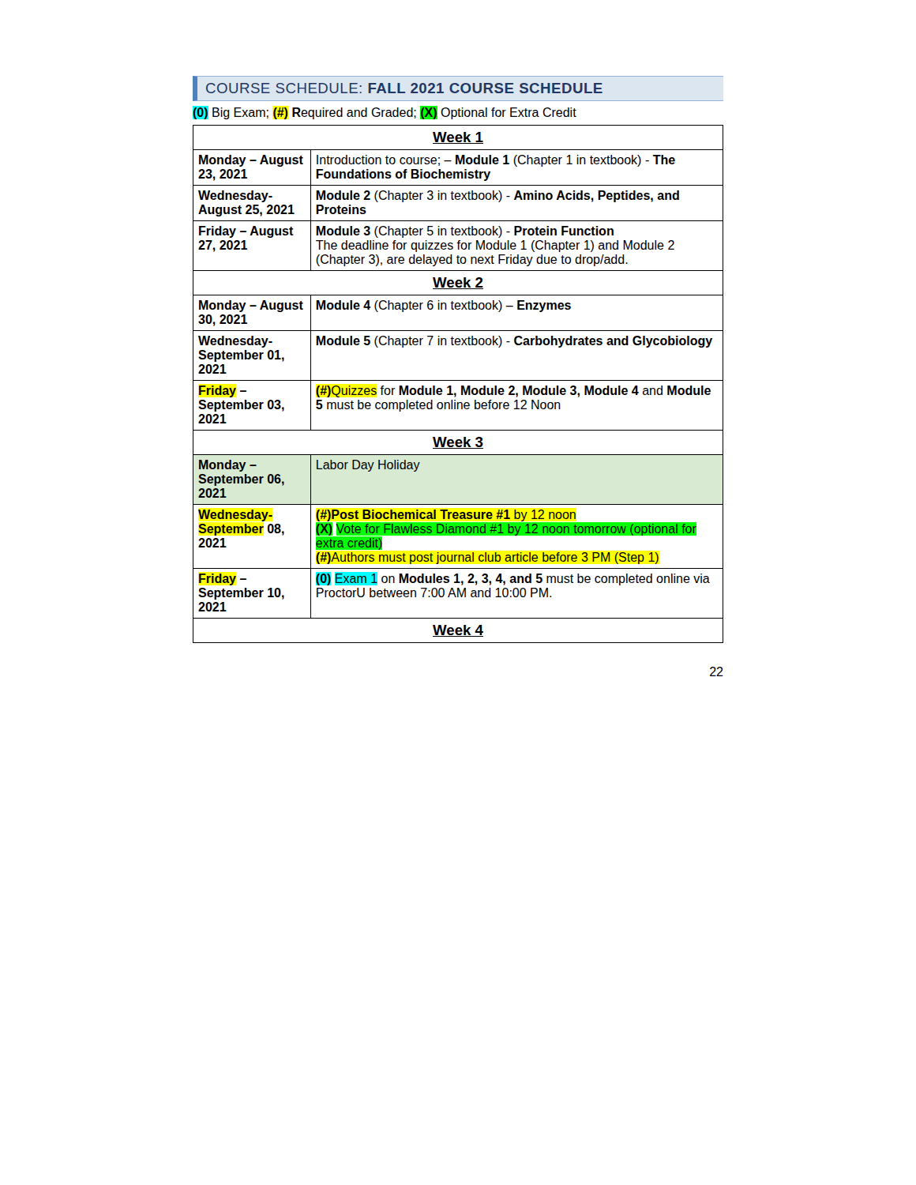COURSE SCHEDULE: FALL 2021 COURSE SCHEDULE
(0) Big Exam; (#) Required and Graded; (X) Optional for Extra Credit
| Week 1 |
| Monday – August 23, 2021 | Introduction to course; – Module 1 (Chapter 1 in textbook) - The Foundations of Biochemistry |
| Wednesday- August 25, 2021 | Module 2 (Chapter 3 in textbook) - Amino Acids, Peptides, and Proteins |
| Friday – August 27, 2021 | Module 3 (Chapter 5 in textbook) - Protein Function The deadline for quizzes for Module 1 (Chapter 1) and Module 2 (Chapter 3), are delayed to next Friday due to drop/add. |
| Week 2 |
| Monday – August 30, 2021 | Module 4 (Chapter 6 in textbook) – Enzymes |
| Wednesday- September 01, 2021 | Module 5 (Chapter 7 in textbook) - Carbohydrates and Glycobiology |
| Friday – September 03, 2021 | (#) Quizzes for Module 1, Module 2, Module 3, Module 4 and Module 5 must be completed online before 12 Noon |
| Week 3 |
| Monday – September 06, 2021 | Labor Day Holiday |
| Wednesday- September 08, 2021 | (#) Post Biochemical Treasure #1 by 12 noon (X) Vote for Flawless Diamond #1 by 12 noon tomorrow (optional for extra credit) (#) Authors must post journal club article before 3 PM (Step 1) |
| Friday – September 10, 2021 | (0) Exam 1 on Modules 1, 2, 3, 4, and 5 must be completed online via ProctorU between 7:00 AM and 10:00 PM. |
| Week 4 |
22